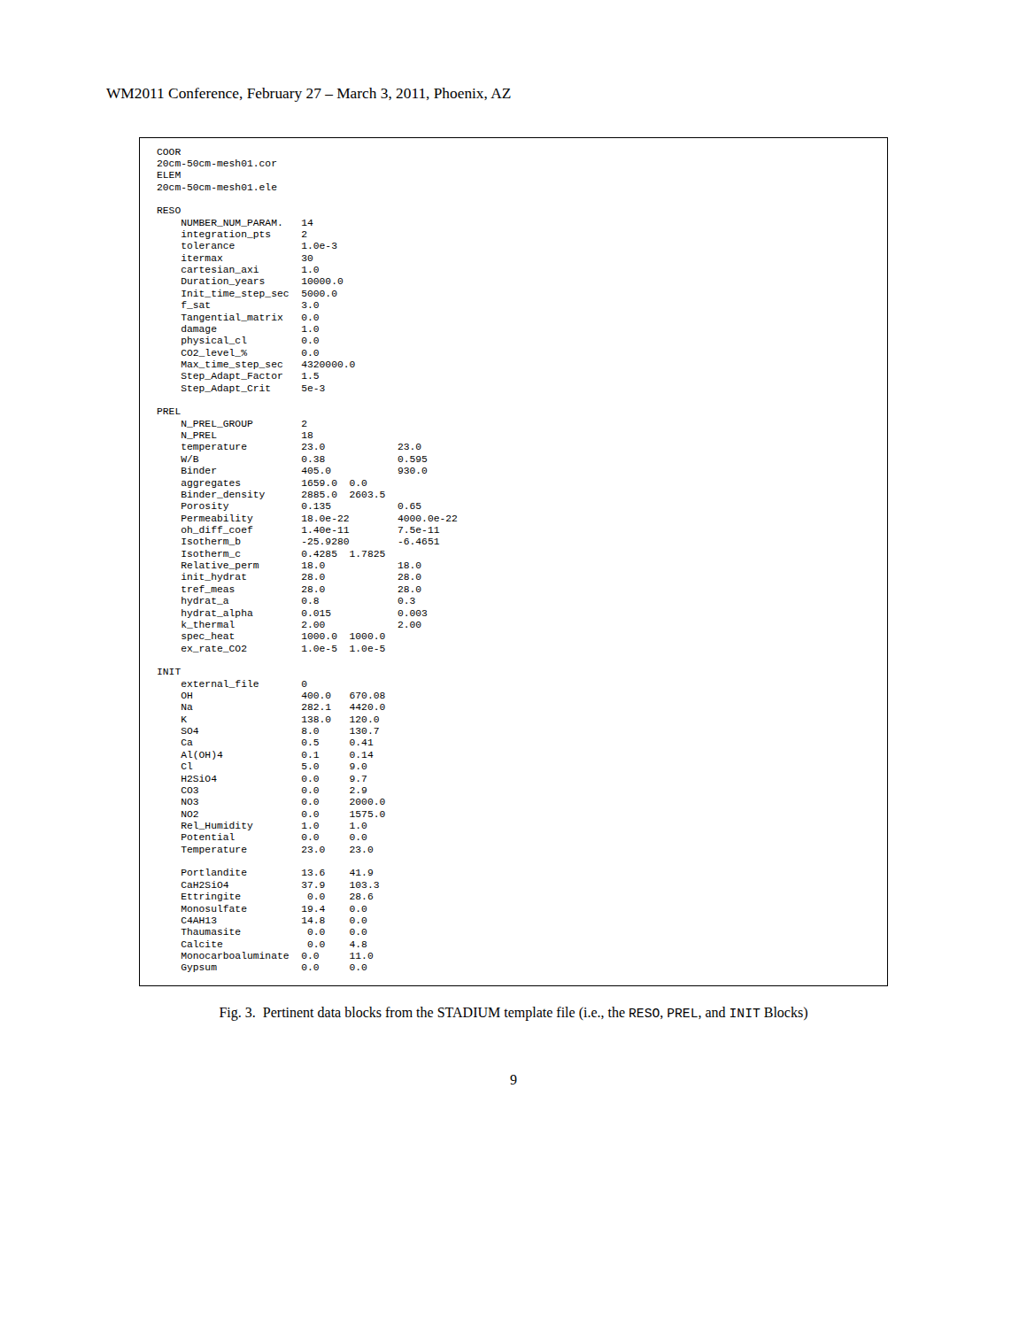WM2011 Conference, February 27 – March 3, 2011, Phoenix, AZ
COOR
20cm-50cm-mesh01.cor
ELEM
20cm-50cm-mesh01.ele

RESO
    NUMBER_NUM_PARAM.   14
    integration_pts     2
    tolerance           1.0e-3
    itermax             30
    cartesian_axi       1.0
    Duration_years      10000.0
    Init_time_step_sec  5000.0
    f_sat               3.0
    Tangential_matrix   0.0
    damage              1.0
    physical_cl         0.0
    CO2_level_%         0.0
    Max_time_step_sec   4320000.0
    Step_Adapt_Factor   1.5
    Step_Adapt_Crit     5e-3

PREL
    N_PREL_GROUP        2
    N_PREL              18
    temperature         23.0            23.0
    W/B                 0.38            0.595
    Binder              405.0           930.0
    aggregates          1659.0  0.0
    Binder_density      2885.0  2603.5
    Porosity            0.135           0.65
    Permeability        18.0e-22        4000.0e-22
    oh_diff_coef        1.40e-11        7.5e-11
    Isotherm_b          -25.9280        -6.4651
    Isotherm_c          0.4285  1.7825
    Relative_perm       18.0            18.0
    init_hydrat         28.0            28.0
    tref_meas           28.0            28.0
    hydrat_a            0.8             0.3
    hydrat_alpha        0.015           0.003
    k_thermal           2.00            2.00
    spec_heat           1000.0  1000.0
    ex_rate_CO2         1.0e-5  1.0e-5

INIT
    external_file       0
    OH                  400.0   670.08
    Na                  282.1   4420.0
    K                   138.0   120.0
    SO4                 8.0     130.7
    Ca                  0.5     0.41
    Al(OH)4             0.1     0.14
    Cl                  5.0     9.0
    H2SiO4              0.0     9.7
    CO3                 0.0     2.9
    NO3                 0.0     2000.0
    NO2                 0.0     1575.0
    Rel_Humidity        1.0     1.0
    Potential           0.0     0.0
    Temperature         23.0    23.0

    Portlandite         13.6    41.9
    CaH2SiO4            37.9    103.3
    Ettringite           0.0    28.6
    Monosulfate         19.4    0.0
    C4AH13              14.8    0.0
    Thaumasite           0.0    0.0
    Calcite              0.0    4.8
    Monocarboaluminate  0.0     11.0
    Gypsum              0.0     0.0
Fig. 3. Pertinent data blocks from the STADIUM template file (i.e., the RESO, PREL, and INIT Blocks)
9